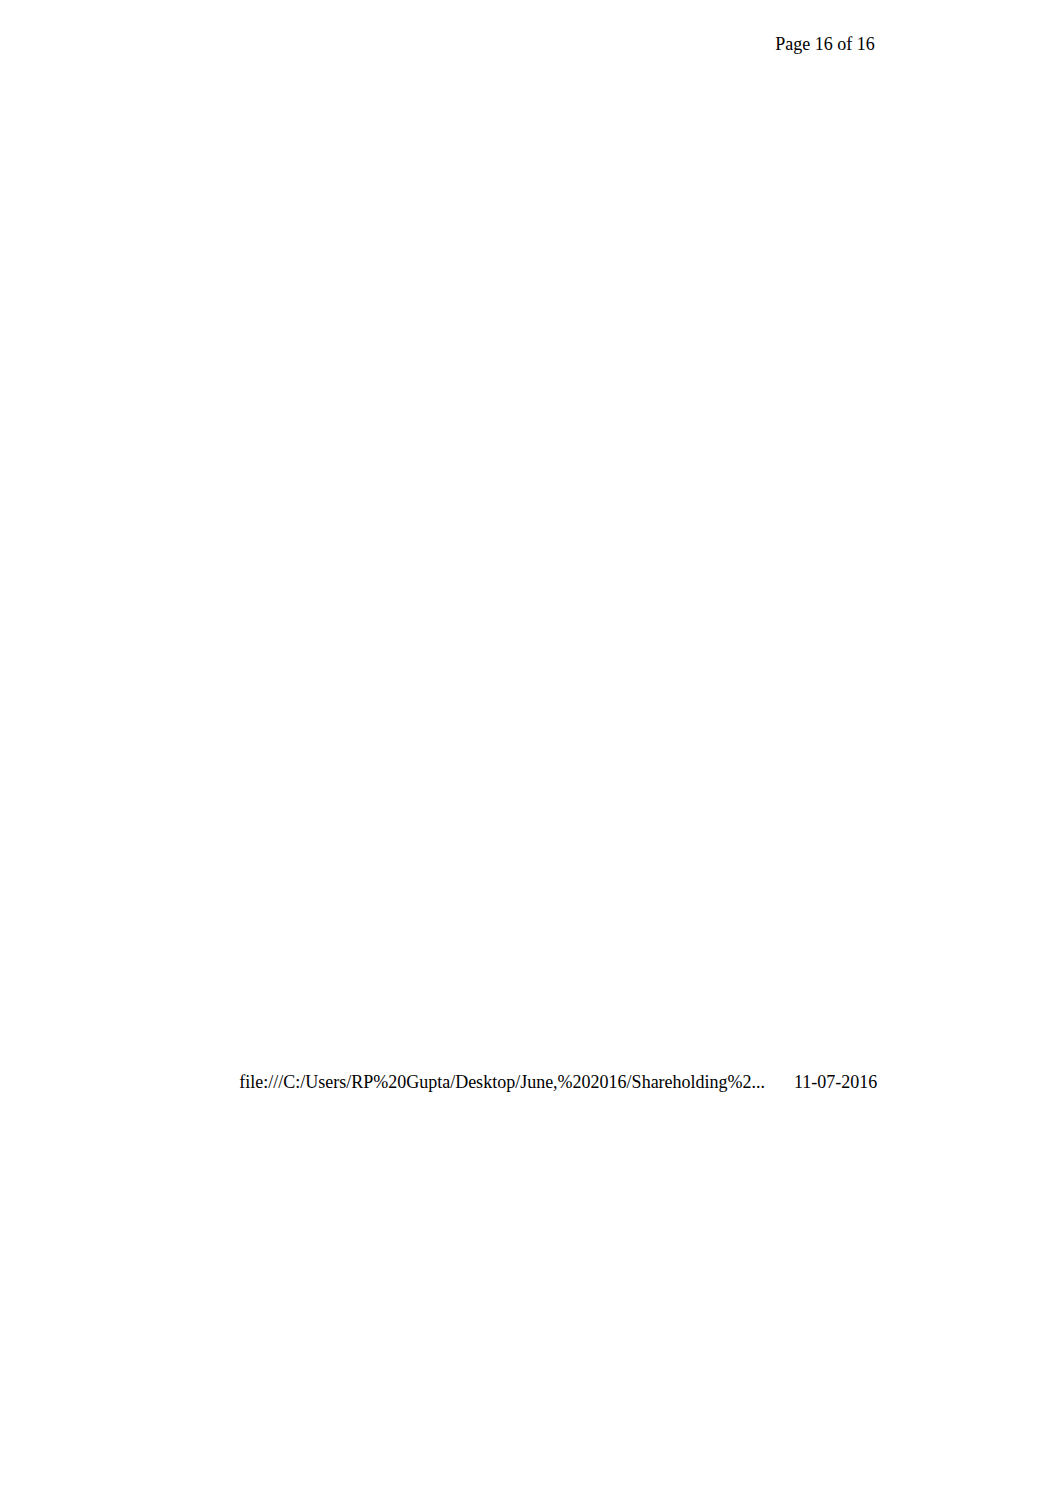Page 16 of 16
file:///C:/Users/RP%20Gupta/Desktop/June,%202016/Shareholding%2... 11-07-2016